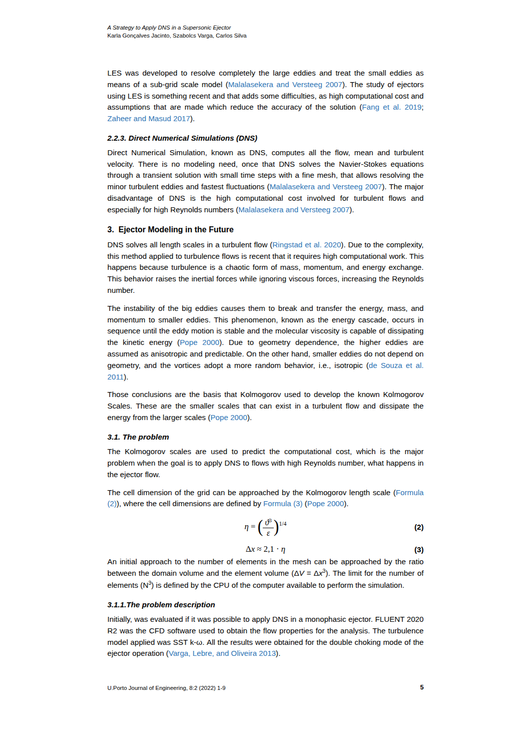A Strategy to Apply DNS in a Supersonic Ejector
Karla Gonçalves Jacinto, Szabolcs Varga, Carlos Silva
LES was developed to resolve completely the large eddies and treat the small eddies as means of a sub-grid scale model (Malalasekera and Versteeg 2007). The study of ejectors using LES is something recent and that adds some difficulties, as high computational cost and assumptions that are made which reduce the accuracy of the solution (Fang et al. 2019; Zaheer and Masud 2017).
2.2.3. Direct Numerical Simulations (DNS)
Direct Numerical Simulation, known as DNS, computes all the flow, mean and turbulent velocity. There is no modeling need, once that DNS solves the Navier-Stokes equations through a transient solution with small time steps with a fine mesh, that allows resolving the minor turbulent eddies and fastest fluctuations (Malalasekera and Versteeg 2007). The major disadvantage of DNS is the high computational cost involved for turbulent flows and especially for high Reynolds numbers (Malalasekera and Versteeg 2007).
3. Ejector Modeling in the Future
DNS solves all length scales in a turbulent flow (Ringstad et al. 2020). Due to the complexity, this method applied to turbulence flows is recent that it requires high computational work. This happens because turbulence is a chaotic form of mass, momentum, and energy exchange. This behavior raises the inertial forces while ignoring viscous forces, increasing the Reynolds number.
The instability of the big eddies causes them to break and transfer the energy, mass, and momentum to smaller eddies. This phenomenon, known as the energy cascade, occurs in sequence until the eddy motion is stable and the molecular viscosity is capable of dissipating the kinetic energy (Pope 2000). Due to geometry dependence, the higher eddies are assumed as anisotropic and predictable. On the other hand, smaller eddies do not depend on geometry, and the vortices adopt a more random behavior, i.e., isotropic (de Souza et al. 2011).
Those conclusions are the basis that Kolmogorov used to develop the known Kolmogorov Scales. These are the smaller scales that can exist in a turbulent flow and dissipate the energy from the larger scales (Pope 2000).
3.1. The problem
The Kolmogorov scales are used to predict the computational cost, which is the major problem when the goal is to apply DNS to flows with high Reynolds number, what happens in the ejector flow.
The cell dimension of the grid can be approached by the Kolmogorov length scale (Formula (2)), where the cell dimensions are defined by Formula (3) (Pope 2000).
η = (ϑ 3 ε) 1/4
(2)
Δx ≈ 2,1 · η
(3)
An initial approach to the number of elements in the mesh can be approached by the ratio between the domain volume and the element volume (ΔV = Δx3). The limit for the number of elements (N3) is defined by the CPU of the computer available to perform the simulation.
3.1.1. The problem description
Initially, was evaluated if it was possible to apply DNS in a monophasic ejector. FLUENT 2020 R2 was the CFD software used to obtain the flow properties for the analysis. The turbulence model applied was SST k-ω. All the results were obtained for the double choking mode of the ejector operation (Varga, Lebre, and Oliveira 2013).
U.Porto Journal of Engineering, 8:2 (2022) 1-9
5